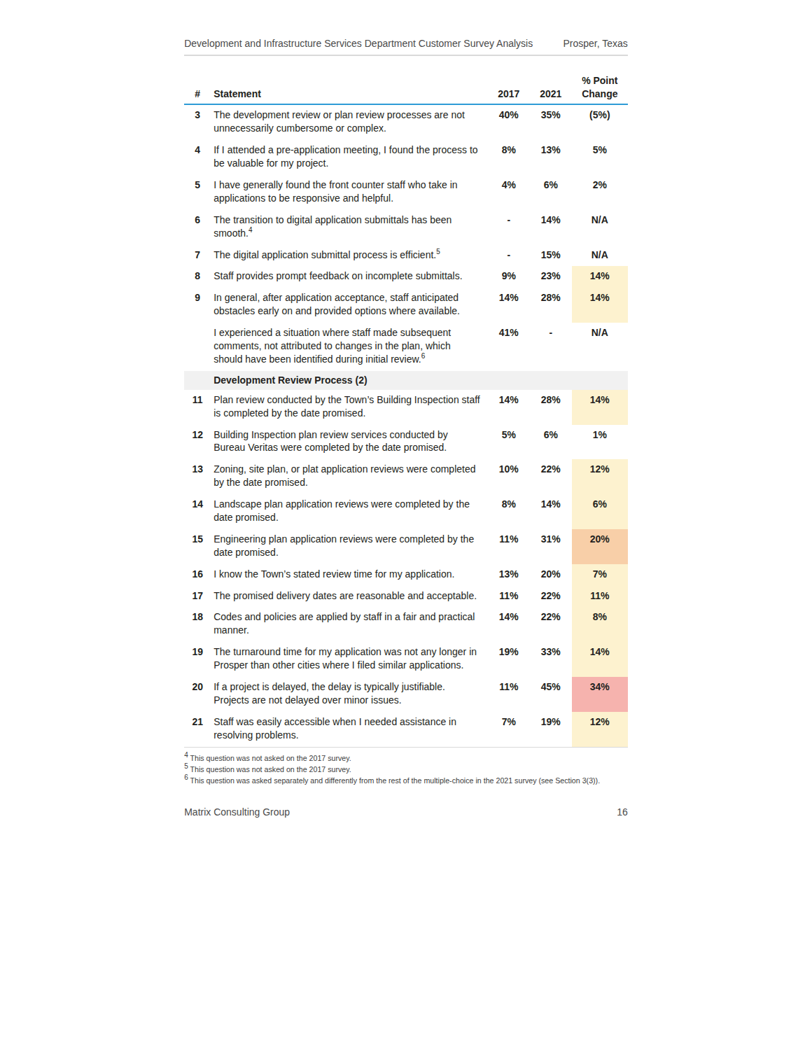Development and Infrastructure Services Department Customer Survey Analysis
Prosper, Texas
| # | Statement | 2017 | 2021 | % Point Change |
| --- | --- | --- | --- | --- |
| 3 | The development review or plan review processes are not unnecessarily cumbersome or complex. | 40% | 35% | (5%) |
| 4 | If I attended a pre-application meeting, I found the process to be valuable for my project. | 8% | 13% | 5% |
| 5 | I have generally found the front counter staff who take in applications to be responsive and helpful. | 4% | 6% | 2% |
| 6 | The transition to digital application submittals has been smooth. 4 | - | 14% | N/A |
| 7 | The digital application submittal process is efficient. 5 | - | 15% | N/A |
| 8 | Staff provides prompt feedback on incomplete submittals. | 9% | 23% | 14% |
| 9 | In general, after application acceptance, staff anticipated obstacles early on and provided options where available. | 14% | 28% | 14% |
| | I experienced a situation where staff made subsequent comments, not attributed to changes in the plan, which should have been identified during initial review. 6 | 41% | - | N/A |
| | Development Review Process (2) | | | |
| 11 | Plan review conducted by the Town’s Building Inspection staff is completed by the date promised. | 14% | 28% | 14% |
| 12 | Building Inspection plan review services conducted by Bureau Veritas were completed by the date promised. | 5% | 6% | 1% |
| 13 | Zoning, site plan, or plat application reviews were completed by the date promised. | 10% | 22% | 12% |
| 14 | Landscape plan application reviews were completed by the date promised. | 8% | 14% | 6% |
| 15 | Engineering plan application reviews were completed by the date promised. | 11% | 31% | 20% |
| 16 | I know the Town’s stated review time for my application. | 13% | 20% | 7% |
| 17 | The promised delivery dates are reasonable and acceptable. | 11% | 22% | 11% |
| 18 | Codes and policies are applied by staff in a fair and practical manner. | 14% | 22% | 8% |
| 19 | The turnaround time for my application was not any longer in Prosper than other cities where I filed similar applications. | 19% | 33% | 14% |
| 20 | If a project is delayed, the delay is typically justifiable. Projects are not delayed over minor issues. | 11% | 45% | 34% |
| 21 | Staff was easily accessible when I needed assistance in resolving problems. | 7% | 19% | 12% |
4 This question was not asked on the 2017 survey.
5 This question was not asked on the 2017 survey.
6 This question was asked separately and differently from the rest of the multiple-choice in the 2021 survey (see Section 3(3)).
Matrix Consulting Group
16